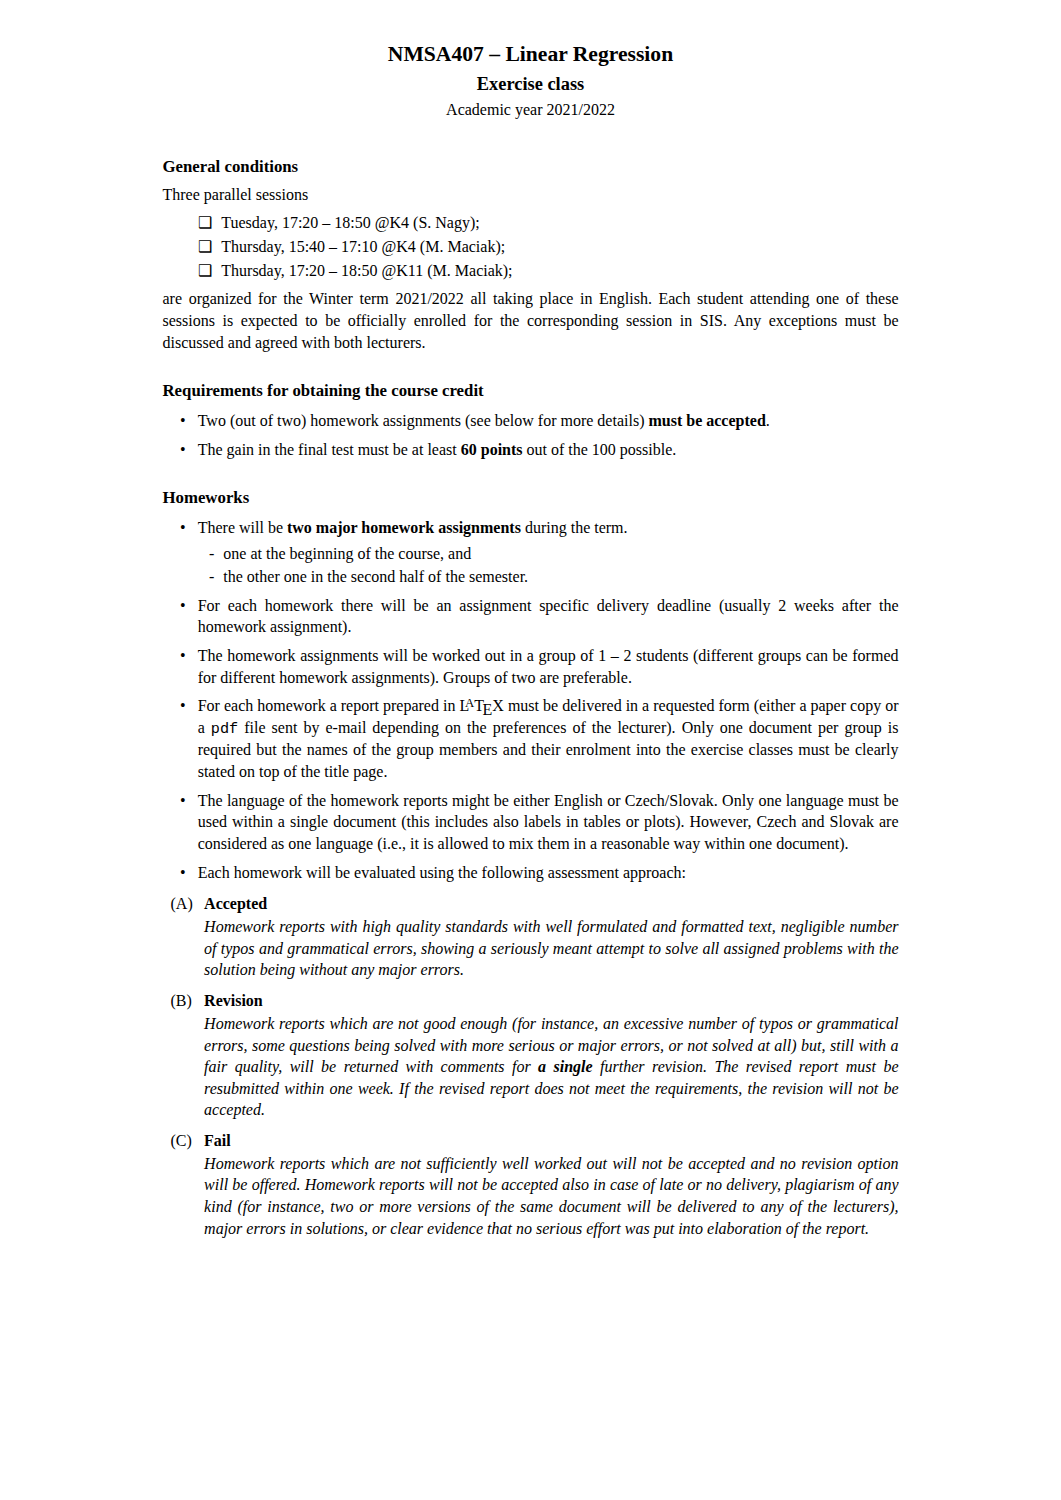NMSA407 – Linear Regression
Exercise class
Academic year 2021/2022
General conditions
Three parallel sessions
Tuesday, 17:20 – 18:50 @K4 (S. Nagy);
Thursday, 15:40 – 17:10 @K4 (M. Maciak);
Thursday, 17:20 – 18:50 @K11 (M. Maciak);
are organized for the Winter term 2021/2022 all taking place in English. Each student attending one of these sessions is expected to be officially enrolled for the corresponding session in SIS. Any exceptions must be discussed and agreed with both lecturers.
Requirements for obtaining the course credit
Two (out of two) homework assignments (see below for more details) must be accepted.
The gain in the final test must be at least 60 points out of the 100 possible.
Homeworks
There will be two major homework assignments during the term.
one at the beginning of the course, and
the other one in the second half of the semester.
For each homework there will be an assignment specific delivery deadline (usually 2 weeks after the homework assignment).
The homework assignments will be worked out in a group of 1 – 2 students (different groups can be formed for different homework assignments). Groups of two are preferable.
For each homework a report prepared in LATEX must be delivered in a requested form (either a paper copy or a pdf file sent by e-mail depending on the preferences of the lecturer). Only one document per group is required but the names of the group members and their enrolment into the exercise classes must be clearly stated on top of the title page.
The language of the homework reports might be either English or Czech/Slovak. Only one language must be used within a single document (this includes also labels in tables or plots). However, Czech and Slovak are considered as one language (i.e., it is allowed to mix them in a reasonable way within one document).
Each homework will be evaluated using the following assessment approach:
Accepted Homework reports with high quality standards with well formulated and formatted text, negligible number of typos and grammatical errors, showing a seriously meant attempt to solve all assigned problems with the solution being without any major errors.
Revision Homework reports which are not good enough (for instance, an excessive number of typos or grammatical errors, some questions being solved with more serious or major errors, or not solved at all) but, still with a fair quality, will be returned with comments for a single further revision. The revised report must be resubmitted within one week. If the revised report does not meet the requirements, the revision will not be accepted.
Fail Homework reports which are not sufficiently well worked out will not be accepted and no revision option will be offered. Homework reports will not be accepted also in case of late or no delivery, plagiarism of any kind (for instance, two or more versions of the same document will be delivered to any of the lecturers), major errors in solutions, or clear evidence that no serious effort was put into elaboration of the report.